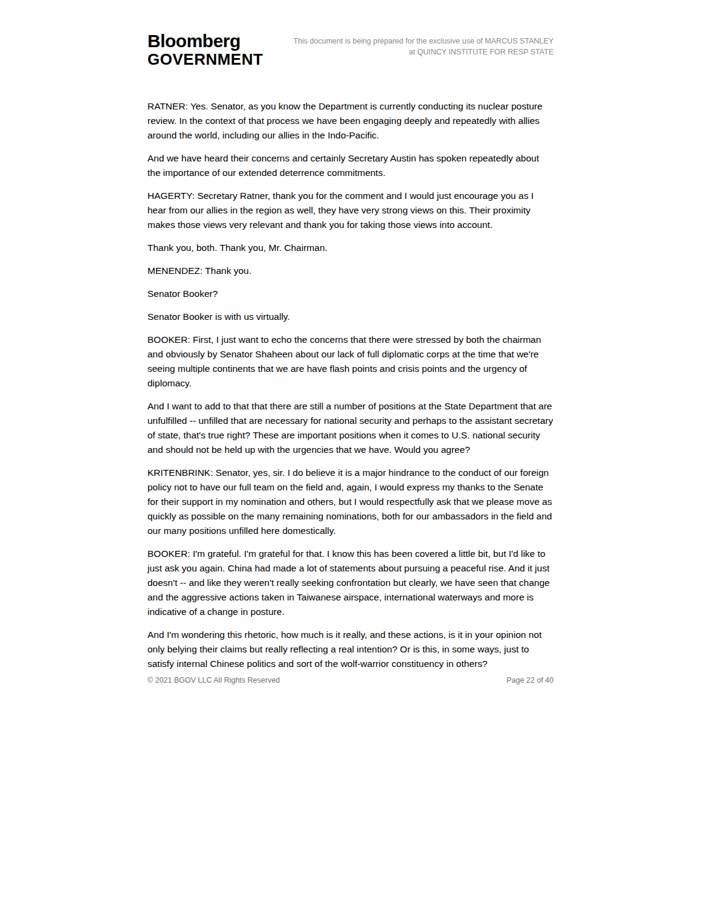Bloomberg GOVERNMENT
This document is being prepared for the exclusive use of MARCUS STANLEY
at QUINCY INSTITUTE FOR RESP STATE
RATNER: Yes. Senator, as you know the Department is currently conducting its nuclear posture review. In the context of that process we have been engaging deeply and repeatedly with allies around the world, including our allies in the Indo-Pacific.
And we have heard their concerns and certainly Secretary Austin has spoken repeatedly about the importance of our extended deterrence commitments.
HAGERTY: Secretary Ratner, thank you for the comment and I would just encourage you as I hear from our allies in the region as well, they have very strong views on this. Their proximity makes those views very relevant and thank you for taking those views into account.
Thank you, both. Thank you, Mr. Chairman.
MENENDEZ: Thank you.
Senator Booker?
Senator Booker is with us virtually.
BOOKER: First, I just want to echo the concerns that there were stressed by both the chairman and obviously by Senator Shaheen about our lack of full diplomatic corps at the time that we're seeing multiple continents that we are have flash points and crisis points and the urgency of diplomacy.
And I want to add to that that there are still a number of positions at the State Department that are unfulfilled -- unfilled that are necessary for national security and perhaps to the assistant secretary of state, that's true right? These are important positions when it comes to U.S. national security and should not be held up with the urgencies that we have. Would you agree?
KRITENBRINK: Senator, yes, sir. I do believe it is a major hindrance to the conduct of our foreign policy not to have our full team on the field and, again, I would express my thanks to the Senate for their support in my nomination and others, but I would respectfully ask that we please move as quickly as possible on the many remaining nominations, both for our ambassadors in the field and our many positions unfilled here domestically.
BOOKER: I'm grateful. I'm grateful for that. I know this has been covered a little bit, but I'd like to just ask you again. China had made a lot of statements about pursuing a peaceful rise. And it just doesn't -- and like they weren't really seeking confrontation but clearly, we have seen that change and the aggressive actions taken in Taiwanese airspace, international waterways and more is indicative of a change in posture.
And I'm wondering this rhetoric, how much is it really, and these actions, is it in your opinion not only belying their claims but really reflecting a real intention? Or is this, in some ways, just to satisfy internal Chinese politics and sort of the wolf-warrior constituency in others?
© 2021 BGOV LLC All Rights Reserved Page 22 of 40